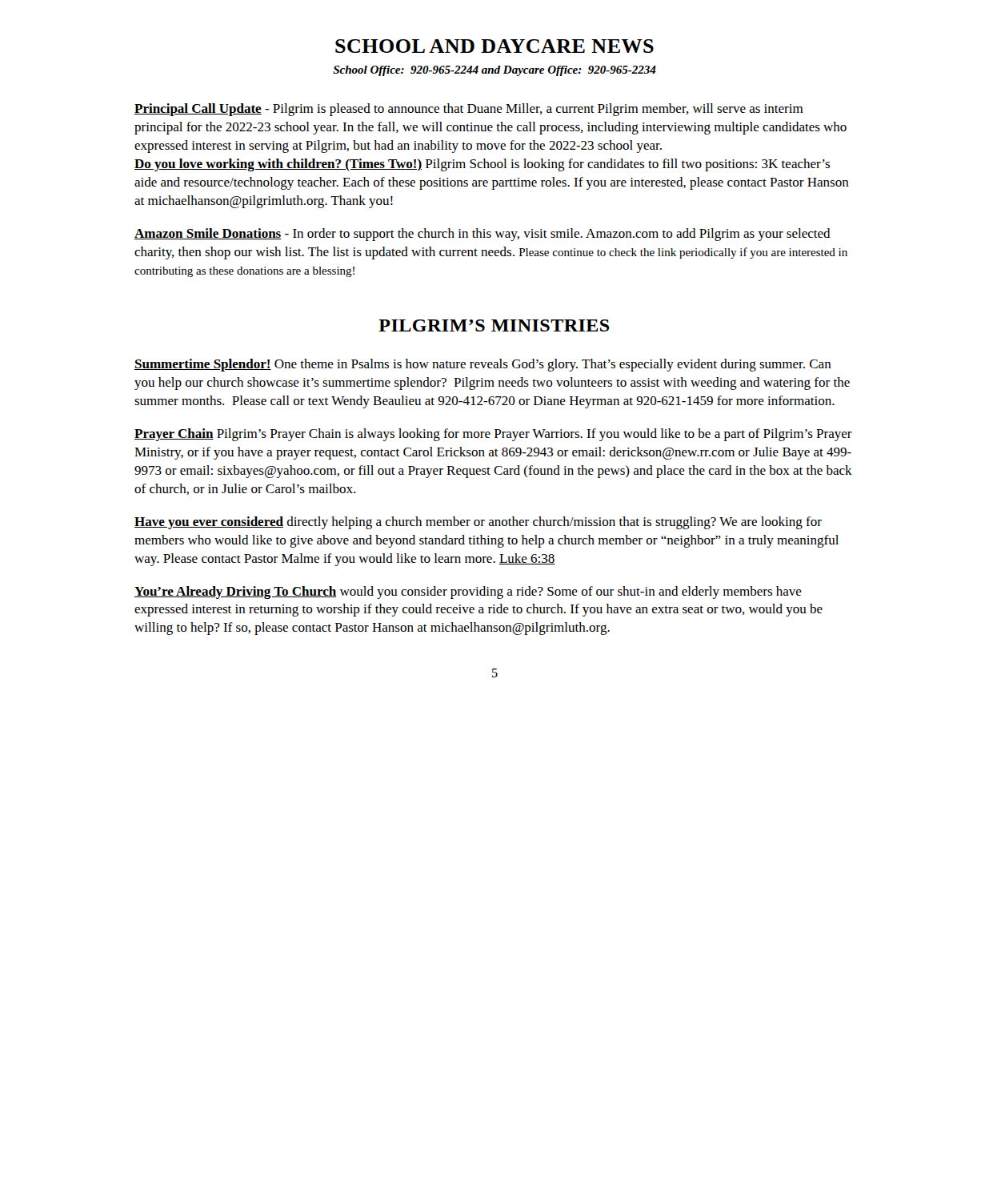SCHOOL AND DAYCARE NEWS
School Office: 920-965-2244 and Daycare Office: 920-965-2234
Principal Call Update - Pilgrim is pleased to announce that Duane Miller, a current Pilgrim member, will serve as interim principal for the 2022-23 school year. In the fall, we will continue the call process, including interviewing multiple candidates who expressed interest in serving at Pilgrim, but had an inability to move for the 2022-23 school year.
Do you love working with children? (Times Two!) Pilgrim School is looking for candidates to fill two positions: 3K teacher’s aide and resource/technology teacher. Each of these positions are parttime roles. If you are interested, please contact Pastor Hanson at michaelhanson@pilgrimluth.org. Thank you!
Amazon Smile Donations - In order to support the church in this way, visit smile. Amazon.com to add Pilgrim as your selected charity, then shop our wish list. The list is updated with current needs. Please continue to check the link periodically if you are interested in contributing as these donations are a blessing!
PILGRIM’S MINISTRIES
Summertime Splendor! One theme in Psalms is how nature reveals God’s glory. That’s especially evident during summer. Can you help our church showcase it’s summertime splendor? Pilgrim needs two volunteers to assist with weeding and watering for the summer months. Please call or text Wendy Beaulieu at 920-412-6720 or Diane Heyrman at 920-621-1459 for more information.
Prayer Chain Pilgrim’s Prayer Chain is always looking for more Prayer Warriors. If you would like to be a part of Pilgrim’s Prayer Ministry, or if you have a prayer request, contact Carol Erickson at 869-2943 or email: derickson@new.rr.com or Julie Baye at 499-9973 or email: sixbayes@yahoo.com, or fill out a Prayer Request Card (found in the pews) and place the card in the box at the back of church, or in Julie or Carol’s mailbox.
Have you ever considered directly helping a church member or another church/mission that is struggling? We are looking for members who would like to give above and beyond standard tithing to help a church member or “neighbor” in a truly meaningful way. Please contact Pastor Malme if you would like to learn more. Luke 6:38
You’re Already Driving To Church would you consider providing a ride? Some of our shut-in and elderly members have expressed interest in returning to worship if they could receive a ride to church. If you have an extra seat or two, would you be willing to help? If so, please contact Pastor Hanson at michaelhanson@pilgrimluth.org.
5